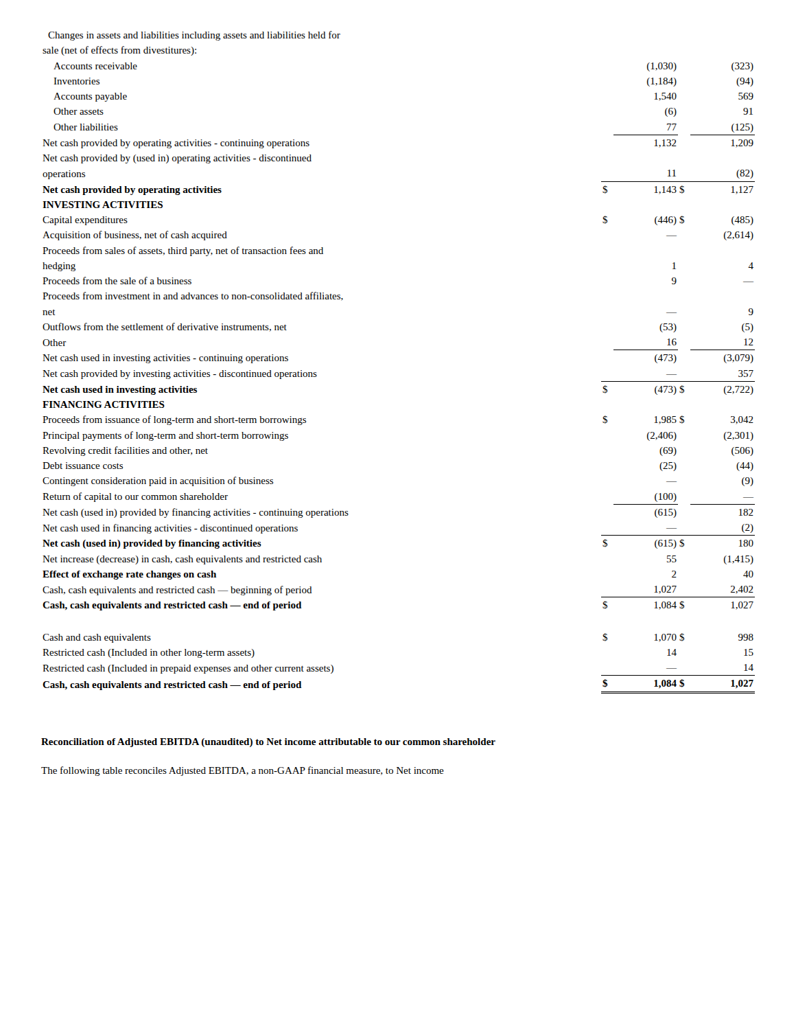| Changes in assets and liabilities including assets and liabilities held for | | | | |
| sale (net of effects from divestitures): | | | | |
| Accounts receivable | | (1,030) | | (323) |
| Inventories | | (1,184) | | (94) |
| Accounts payable | | 1,540 | | 569 |
| Other assets | | (6) | | 91 |
| Other liabilities | | 77 | | (125) |
| Net cash provided by operating activities - continuing operations | | 1,132 | | 1,209 |
| Net cash provided by (used in) operating activities - discontinued | | | | |
| operations | | 11 | | (82) |
| Net cash provided by operating activities | $ | 1,143 | $ | 1,127 |
| INVESTING ACTIVITIES | | | | |
| Capital expenditures | $ | (446) | $ | (485) |
| Acquisition of business, net of cash acquired | | — | | (2,614) |
| Proceeds from sales of assets, third party, net of transaction fees and | | | | |
| hedging | | 1 | | 4 |
| Proceeds from the sale of a business | | 9 | | — |
| Proceeds from investment in and advances to non-consolidated affiliates, | | | | |
| net | | — | | 9 |
| Outflows from the settlement of derivative instruments, net | | (53) | | (5) |
| Other | | 16 | | 12 |
| Net cash used in investing activities - continuing operations | | (473) | | (3,079) |
| Net cash provided by investing activities - discontinued operations | | — | | 357 |
| Net cash used in investing activities | $ | (473) | $ | (2,722) |
| FINANCING ACTIVITIES | | | | |
| Proceeds from issuance of long-term and short-term borrowings | $ | 1,985 | $ | 3,042 |
| Principal payments of long-term and short-term borrowings | | (2,406) | | (2,301) |
| Revolving credit facilities and other, net | | (69) | | (506) |
| Debt issuance costs | | (25) | | (44) |
| Contingent consideration paid in acquisition of business | | — | | (9) |
| Return of capital to our common shareholder | | (100) | | — |
| Net cash (used in) provided by financing activities - continuing operations | | (615) | | 182 |
| Net cash used in financing activities - discontinued operations | | — | | (2) |
| Net cash (used in) provided by financing activities | $ | (615) | $ | 180 |
| Net increase (decrease) in cash, cash equivalents and restricted cash | | 55 | | (1,415) |
| Effect of exchange rate changes on cash | | 2 | | 40 |
| Cash, cash equivalents and restricted cash — beginning of period | | 1,027 | | 2,402 |
| Cash, cash equivalents and restricted cash — end of period | $ | 1,084 | $ | 1,027 |
| Cash and cash equivalents | $ | 1,070 | $ | 998 |
| Restricted cash (Included in other long-term assets) | | 14 | | 15 |
| Restricted cash (Included in prepaid expenses and other current assets) | | — | | 14 |
| Cash, cash equivalents and restricted cash — end of period | $ | 1,084 | $ | 1,027 |
Reconciliation of Adjusted EBITDA (unaudited) to Net income attributable to our common shareholder
The following table reconciles Adjusted EBITDA, a non-GAAP financial measure, to Net income